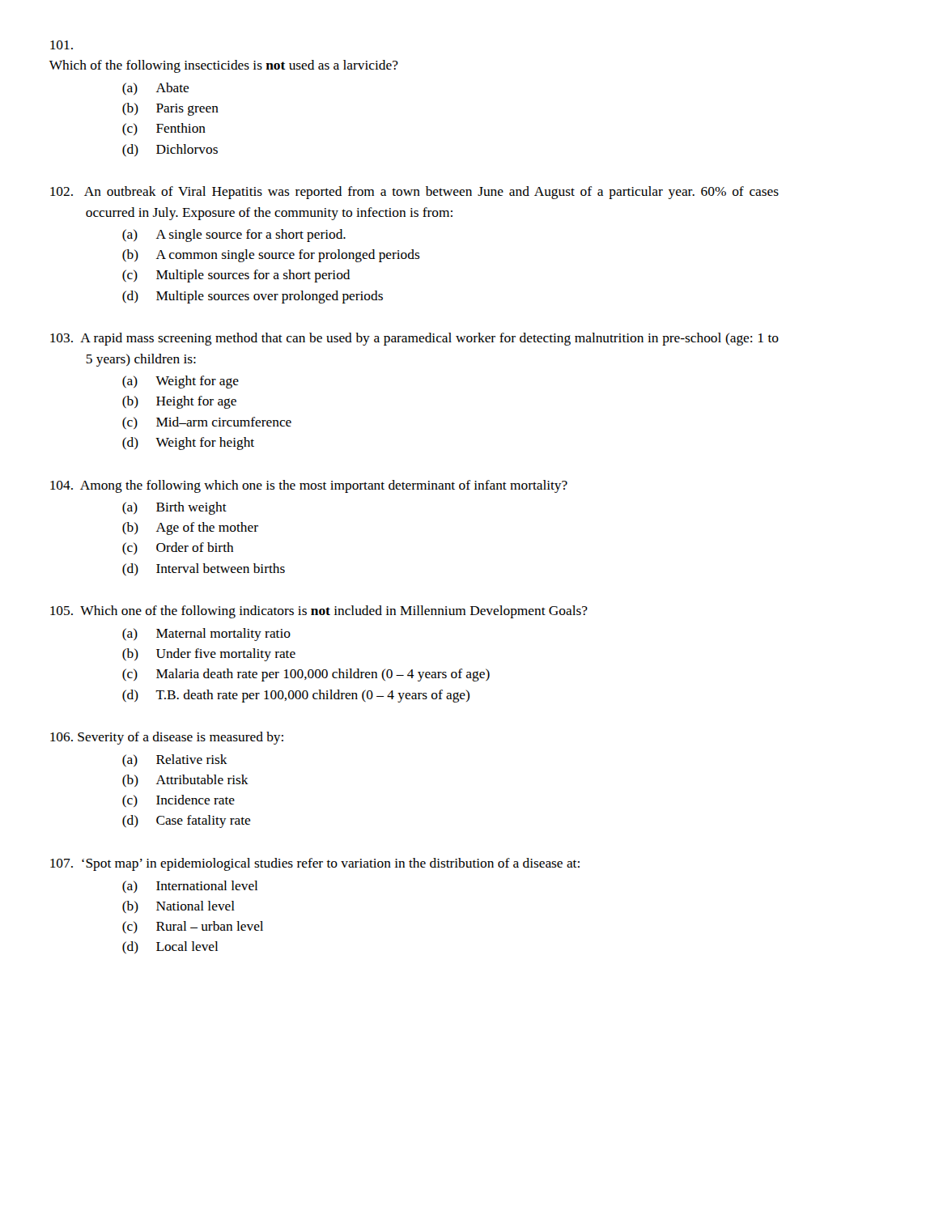101.
Which of the following insecticides is not used as a larvicide?
(a) Abate
(b) Paris green
(c) Fenthion
(d) Dichlorvos
102. An outbreak of Viral Hepatitis was reported from a town between June and August of a particular year. 60% of cases occurred in July. Exposure of the community to infection is from:
(a) A single source for a short period.
(b) A common single source for prolonged periods
(c) Multiple sources for a short period
(d) Multiple sources over prolonged periods
103. A rapid mass screening method that can be used by a paramedical worker for detecting malnutrition in pre-school (age: 1 to 5 years) children is:
(a) Weight for age
(b) Height for age
(c) Mid–arm circumference
(d) Weight for height
104. Among the following which one is the most important determinant of infant mortality?
(a) Birth weight
(b) Age of the mother
(c) Order of birth
(d) Interval between births
105. Which one of the following indicators is not included in Millennium Development Goals?
(a) Maternal mortality ratio
(b) Under five mortality rate
(c) Malaria death rate per 100,000 children (0 – 4 years of age)
(d) T.B. death rate per 100,000 children (0 – 4 years of age)
106. Severity of a disease is measured by:
(a) Relative risk
(b) Attributable risk
(c) Incidence rate
(d) Case fatality rate
107. ‘Spot map’ in epidemiological studies refer to variation in the distribution of a disease at:
(a) International level
(b) National level
(c) Rural – urban level
(d) Local level